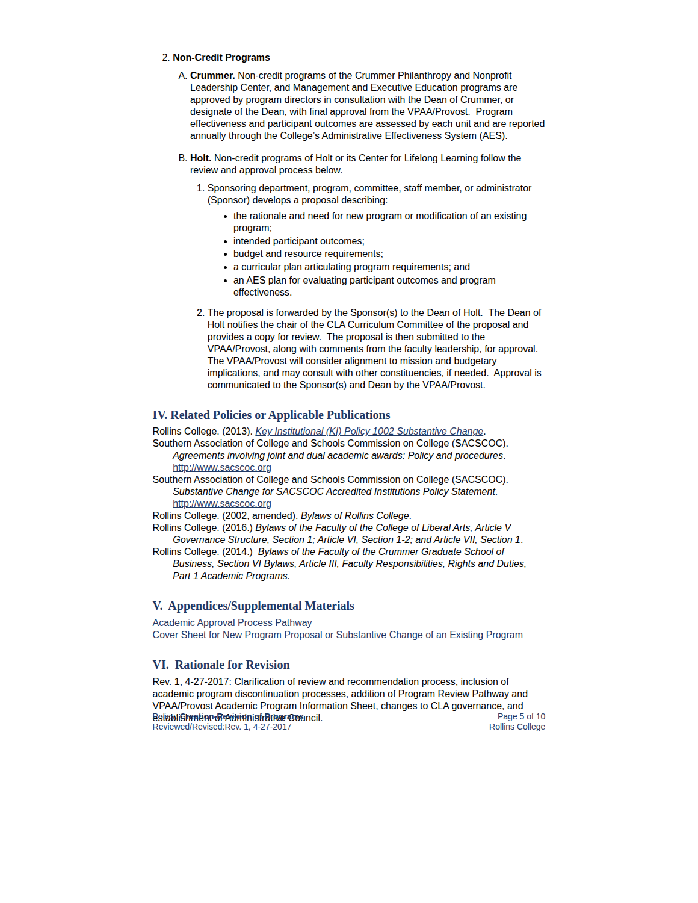Non-Credit Programs
Crummer. Non-credit programs of the Crummer Philanthropy and Nonprofit Leadership Center, and Management and Executive Education programs are approved by program directors in consultation with the Dean of Crummer, or designate of the Dean, with final approval from the VPAA/Provost. Program effectiveness and participant outcomes are assessed by each unit and are reported annually through the College’s Administrative Effectiveness System (AES).
Holt. Non-credit programs of Holt or its Center for Lifelong Learning follow the review and approval process below.
Sponsoring department, program, committee, staff member, or administrator (Sponsor) develops a proposal describing:
the rationale and need for new program or modification of an existing program;
intended participant outcomes;
budget and resource requirements;
a curricular plan articulating program requirements; and
an AES plan for evaluating participant outcomes and program effectiveness.
The proposal is forwarded by the Sponsor(s) to the Dean of Holt. The Dean of Holt notifies the chair of the CLA Curriculum Committee of the proposal and provides a copy for review. The proposal is then submitted to the VPAA/Provost, along with comments from the faculty leadership, for approval. The VPAA/Provost will consider alignment to mission and budgetary implications, and may consult with other constituencies, if needed. Approval is communicated to the Sponsor(s) and Dean by the VPAA/Provost.
IV. Related Policies or Applicable Publications
Rollins College. (2013). Key Institutional (KI) Policy 1002 Substantive Change.
Southern Association of College and Schools Commission on College (SACSCOC). Agreements involving joint and dual academic awards: Policy and procedures. http://www.sacscoc.org
Southern Association of College and Schools Commission on College (SACSCOC). Substantive Change for SACSCOC Accredited Institutions Policy Statement. http://www.sacscoc.org
Rollins College. (2002, amended). Bylaws of Rollins College.
Rollins College. (2016.) Bylaws of the Faculty of the College of Liberal Arts, Article V Governance Structure, Section 1; Article VI, Section 1-2; and Article VII, Section 1.
Rollins College. (2014.) Bylaws of the Faculty of the Crummer Graduate School of Business, Section VI Bylaws, Article III, Faculty Responsibilities, Rights and Duties, Part 1 Academic Programs.
V. Appendices/Supplemental Materials
Academic Approval Process Pathway
Cover Sheet for New Program Proposal or Substantive Change of an Existing Program
VI. Rationale for Revision
Rev. 1, 4-27-2017: Clarification of review and recommendation process, inclusion of academic program discontinuation processes, addition of Program Review Pathway and VPAA/Provost Academic Program Information Sheet, changes to CLA governance, and establishment of Administrative Council.
Policy: Creation-Revision of Programs
Reviewed/Revised:Rev. 1, 4-27-2017
Page 5 of 10
Rollins College